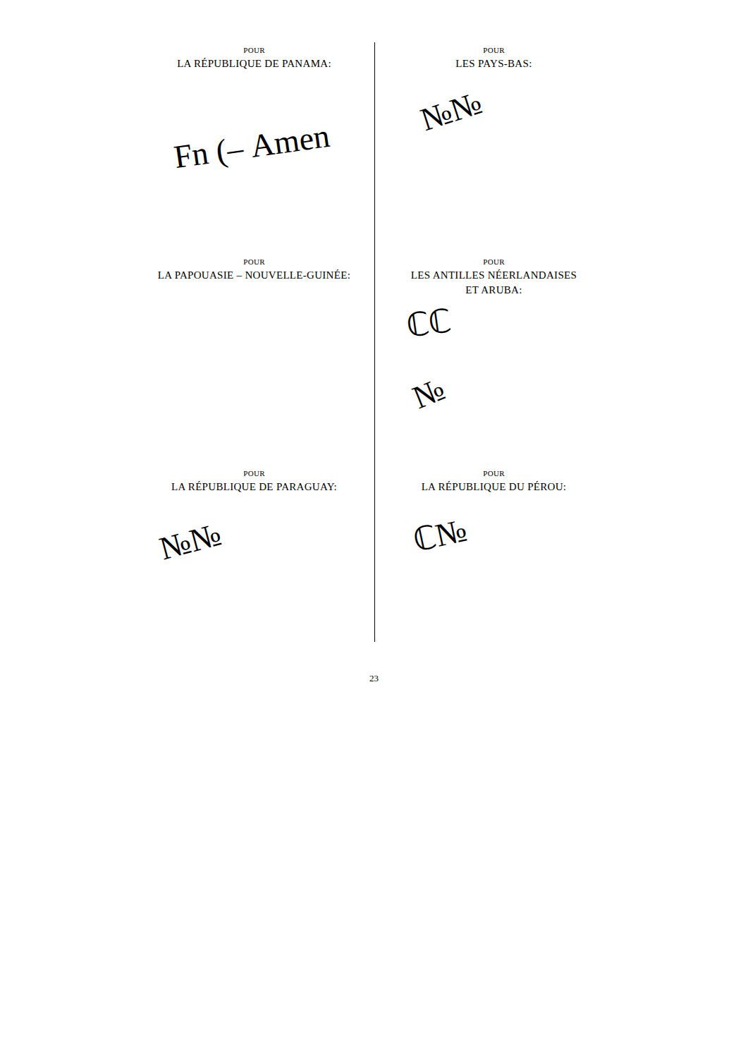| Pour LA RÉPUBLIQUE DE PANAMA: Fn (– Amen | Pour LES PAYS-BAS: №№ |
| Pour LA PAPOUASIE – NOUVELLE-GUINÉE: | Pour LES ANTILLES NÉERLANDAISES ET ARUBA: ℂℂ № |
| Pour LA RÉPUBLIQUE DE PARAGUAY: №№ | Pour LA RÉPUBLIQUE DU PÉROU: ℂ№ |
23